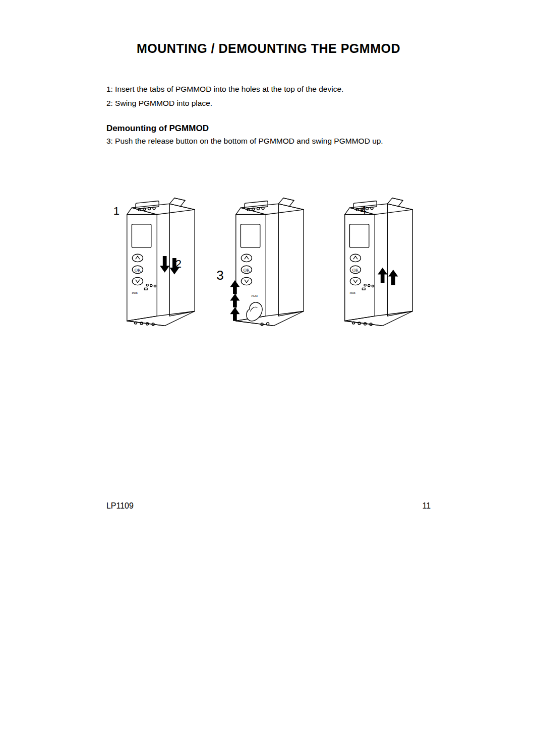MOUNTING / DEMOUNTING THE PGMMOD
1: Insert the tabs of PGMMOD into the holes at the top of the device.
2: Swing PGMMOD into place.
Demounting of PGMMOD
3: Push the release button on the bottom of PGMMOD and swing PGMMOD up.
OK Push 1 2
OK PGM 3
OK Push 4
LP1109 11